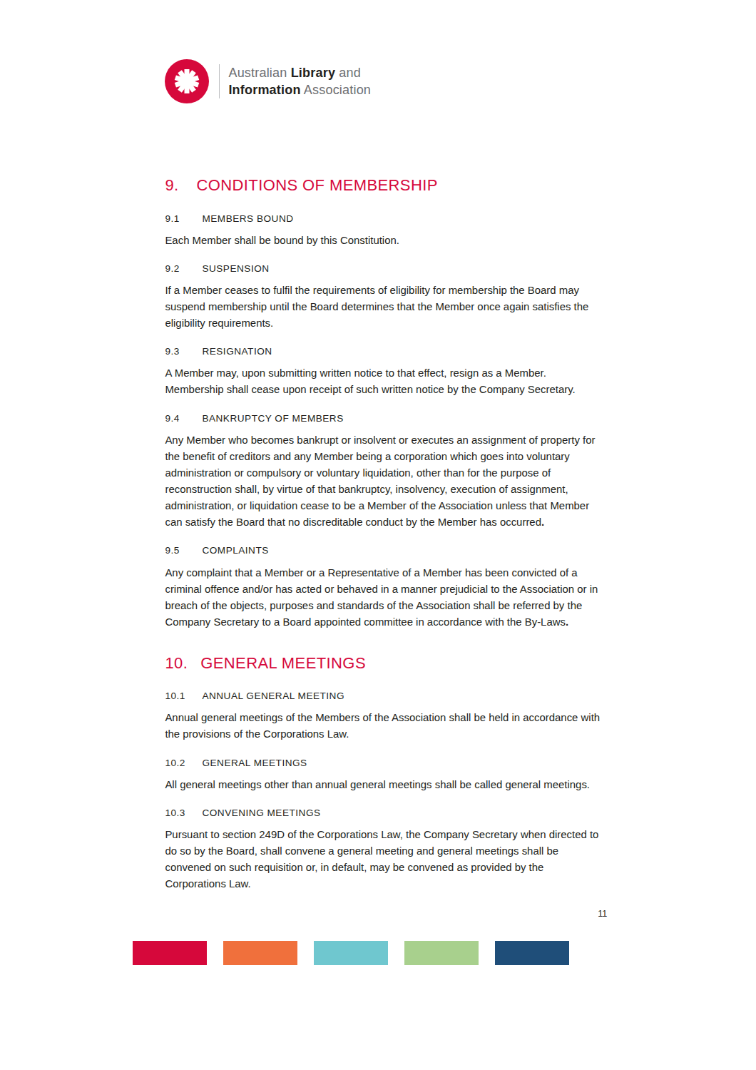Australian Library and Information Association
9. Conditions of Membership
9.1 Members Bound
Each Member shall be bound by this Constitution.
9.2 Suspension
If a Member ceases to fulfil the requirements of eligibility for membership the Board may suspend membership until the Board determines that the Member once again satisfies the eligibility requirements.
9.3 Resignation
A Member may, upon submitting written notice to that effect, resign as a Member. Membership shall cease upon receipt of such written notice by the Company Secretary.
9.4 Bankruptcy of Members
Any Member who becomes bankrupt or insolvent or executes an assignment of property for the benefit of creditors and any Member being a corporation which goes into voluntary administration or compulsory or voluntary liquidation, other than for the purpose of reconstruction shall, by virtue of that bankruptcy, insolvency, execution of assignment, administration, or liquidation cease to be a Member of the Association unless that Member can satisfy the Board that no discreditable conduct by the Member has occurred.
9.5 Complaints
Any complaint that a Member or a Representative of a Member has been convicted of a criminal offence and/or has acted or behaved in a manner prejudicial to the Association or in breach of the objects, purposes and standards of the Association shall be referred by the Company Secretary to a Board appointed committee in accordance with the By-Laws.
10. General Meetings
10.1 Annual General Meeting
Annual general meetings of the Members of the Association shall be held in accordance with the provisions of the Corporations Law.
10.2 General Meetings
All general meetings other than annual general meetings shall be called general meetings.
10.3 Convening Meetings
Pursuant to section 249D of the Corporations Law, the Company Secretary when directed to do so by the Board, shall convene a general meeting and general meetings shall be convened on such requisition or, in default, may be convened as provided by the Corporations Law.
11